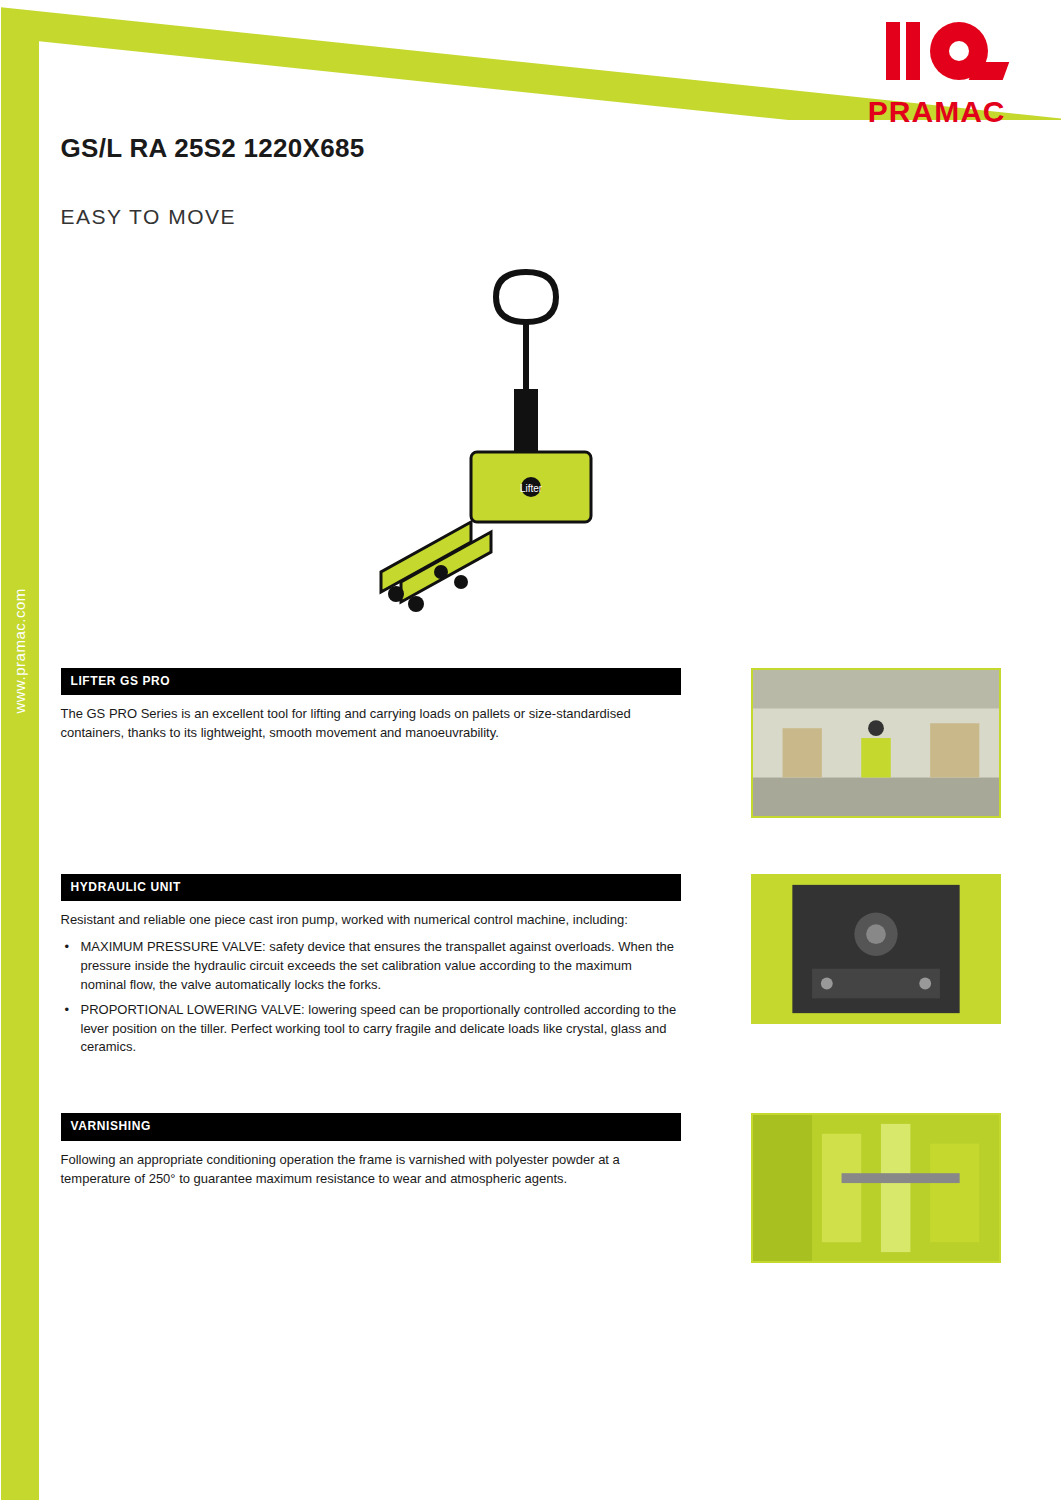www.pramac.com
PRAMAC
GS/L RA 25S2 1220X685
EASY TO MOVE
LIFTER GS PRO
The GS PRO Series is an excellent tool for lifting and carrying loads on pallets or size-standardised containers, thanks to its lightweight, smooth movement and manoeuvrability.
HYDRAULIC UNIT
Resistant and reliable one piece cast iron pump, worked with numerical control machine, including:
MAXIMUM PRESSURE VALVE: safety device that ensures the transpallet against overloads. When the pressure inside the hydraulic circuit exceeds the set calibration value according to the maximum nominal flow, the valve automatically locks the forks.
PROPORTIONAL LOWERING VALVE: lowering speed can be proportionally controlled according to the lever position on the tiller. Perfect working tool to carry fragile and delicate loads like crystal, glass and ceramics.
VARNISHING
Following an appropriate conditioning operation the frame is varnished with polyester powder at a temperature of 250° to guarantee maximum resistance to wear and atmospheric agents.